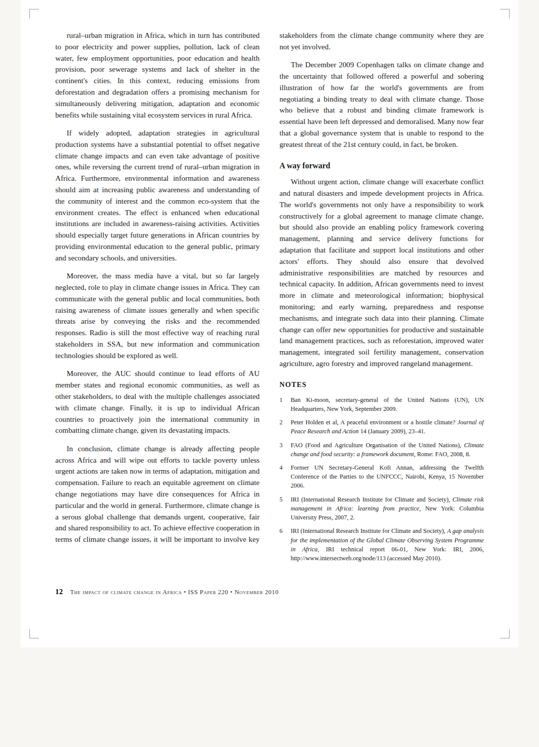rural–urban migration in Africa, which in turn has contributed to poor electricity and power supplies, pollution, lack of clean water, few employment opportunities, poor education and health provision, poor sewerage systems and lack of shelter in the continent's cities. In this context, reducing emissions from deforestation and degradation offers a promising mechanism for simultaneously delivering mitigation, adaptation and economic benefits while sustaining vital ecosystem services in rural Africa.
If widely adopted, adaptation strategies in agricultural production systems have a substantial potential to offset negative climate change impacts and can even take advantage of positive ones, while reversing the current trend of rural–urban migration in Africa. Furthermore, environmental information and awareness should aim at increasing public awareness and understanding of the community of interest and the common eco-system that the environment creates. The effect is enhanced when educational institutions are included in awareness-raising activities. Activities should especially target future generations in African countries by providing environmental education to the general public, primary and secondary schools, and universities.
Moreover, the mass media have a vital, but so far largely neglected, role to play in climate change issues in Africa. They can communicate with the general public and local communities, both raising awareness of climate issues generally and when specific threats arise by conveying the risks and the recommended responses. Radio is still the most effective way of reaching rural stakeholders in SSA, but new information and communication technologies should be explored as well.
Moreover, the AUC should continue to lead efforts of AU member states and regional economic communities, as well as other stakeholders, to deal with the multiple challenges associated with climate change. Finally, it is up to individual African countries to proactively join the international community in combatting climate change, given its devastating impacts.
In conclusion, climate change is already affecting people across Africa and will wipe out efforts to tackle poverty unless urgent actions are taken now in terms of adaptation, mitigation and compensation. Failure to reach an equitable agreement on climate change negotiations may have dire consequences for Africa in particular and the world in general. Furthermore, climate change is a serous global challenge that demands urgent, cooperative, fair and shared responsibility to act. To achieve effective cooperation in terms of climate change issues, it will be important to involve key stakeholders from the climate change community where they are not yet involved.
The December 2009 Copenhagen talks on climate change and the uncertainty that followed offered a powerful and sobering illustration of how far the world's governments are from negotiating a binding treaty to deal with climate change. Those who believe that a robust and binding climate framework is essential have been left depressed and demoralised. Many now fear that a global governance system that is unable to respond to the greatest threat of the 21st century could, in fact, be broken.
A way forward
Without urgent action, climate change will exacerbate conflict and natural disasters and impede development projects in Africa. The world's governments not only have a responsibility to work constructively for a global agreement to manage climate change, but should also provide an enabling policy framework covering management, planning and service delivery functions for adaptation that facilitate and support local institutions and other actors' efforts. They should also ensure that devolved administrative responsibilities are matched by resources and technical capacity. In addition, African governments need to invest more in climate and meteorological information; biophysical monitoring; and early warning, preparedness and response mechanisms, and integrate such data into their planning. Climate change can offer new opportunities for productive and sustainable land management practices, such as reforestation, improved water management, integrated soil fertility management, conservation agriculture, agro forestry and improved rangeland management.
Notes
Ban Ki-moon, secretary-general of the United Nations (UN), UN Headquarters, New York, September 2009.
Peter Holden et al, A peaceful environment or a hostile climate? Journal of Peace Research and Action 14 (January 2009), 23–41.
FAO (Food and Agriculture Organisation of the United Nations), Climate change and food security: a framework document, Rome: FAO, 2008, 8.
Former UN Secretary-General Kofi Annan, addressing the Twelfth Conference of the Parties to the UNFCCC, Nairobi, Kenya, 15 November 2006.
IRI (International Research Institute for Climate and Society), Climate risk management in Africa: learning from practice, New York: Columbia University Press, 2007, 2.
IRI (International Research Institute for Climate and Society), A gap analysis for the implementation of the Global Climate Observing System Programme in Africa, IRI technical report 06-01, New York: IRI, 2006, http://www.intersectweb.org/node/113 (accessed May 2010).
12 The impact of climate change in Africa • ISS Paper 220 • November 2010